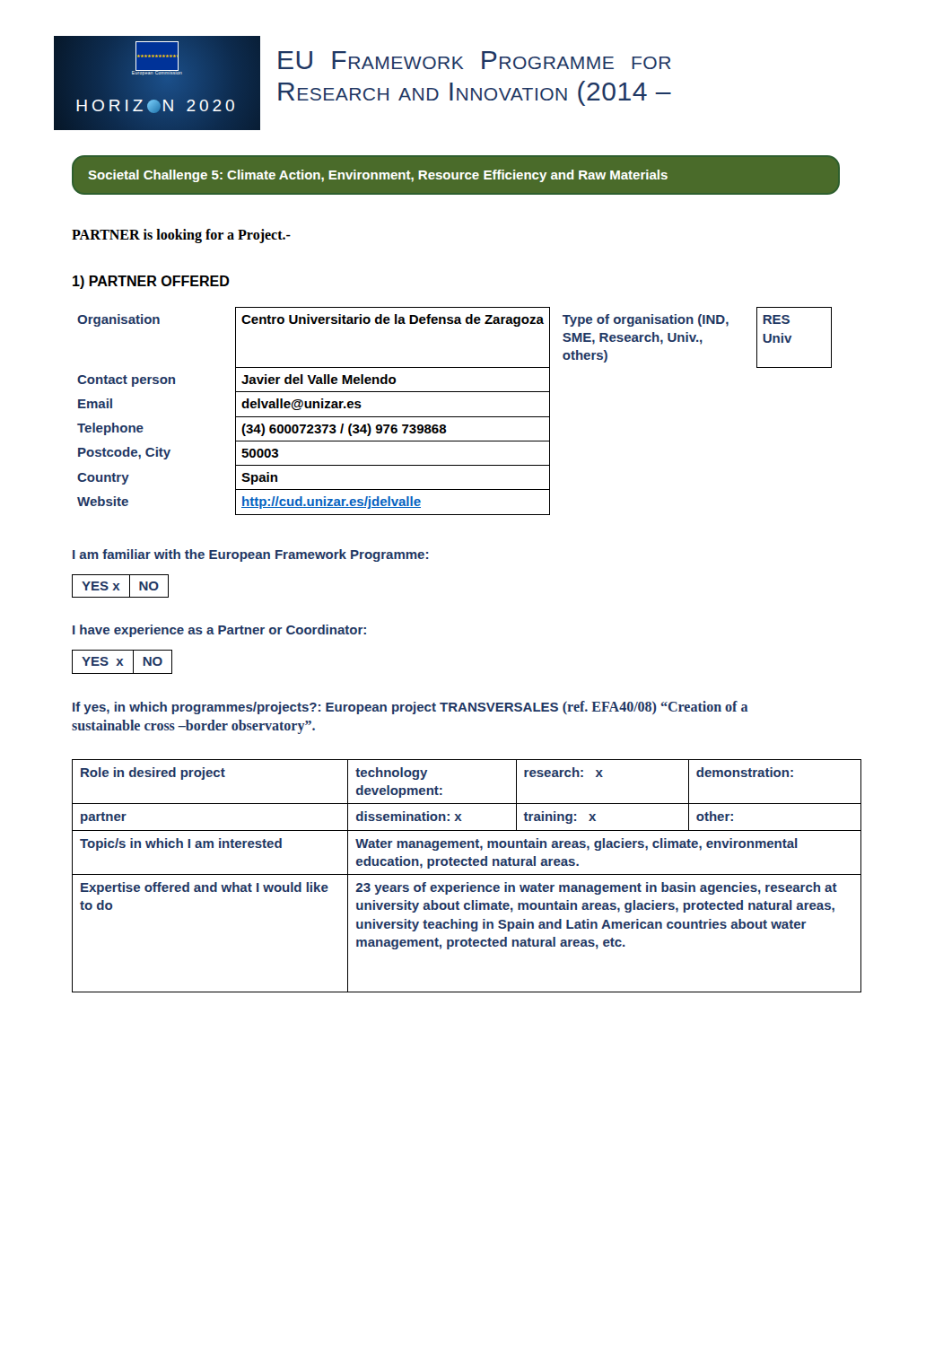European Commission
HORIZ N 2020
EU Framework Programme for
Research and Innovation (2014 –
Societal Challenge 5: Climate Action, Environment, Resource Efficiency and Raw Materials
PARTNER is looking for a Project.-
1) PARTNER OFFERED
| Organisation | Centro Universitario de la Defensa de Zaragoza | Type of organisation (IND, SME, Research, Univ., others) | RES Univ |
| Contact person | Javier del Valle Melendo | |
| Email | delvalle@unizar.es | |
| Telephone | (34) 600072373 / (34) 976 739868 | |
| Postcode, City | 50003 | |
| Country | Spain | |
| Website | http://cud.unizar.es/jdelvalle | |
I am familiar with the European Framework Programme:
| YES x | NO |
I have experience as a Partner or Coordinator:
| YES x | NO |
If yes, in which programmes/projects?: European project TRANSVERSALES (ref. EFA40/08) “Creation of a sustainable cross –border observatory”.
| Role in desired project | technology development: | research: x | demonstration: |
| partner | dissemination: x | training: x | other: |
| Topic/s in which I am interested | Water management, mountain areas, glaciers, climate, environmental education, protected natural areas. |
| Expertise offered and what I would like to do | 23 years of experience in water management in basin agencies, research at university about climate, mountain areas, glaciers, protected natural areas, university teaching in Spain and Latin American countries about water management, protected natural areas, etc. |